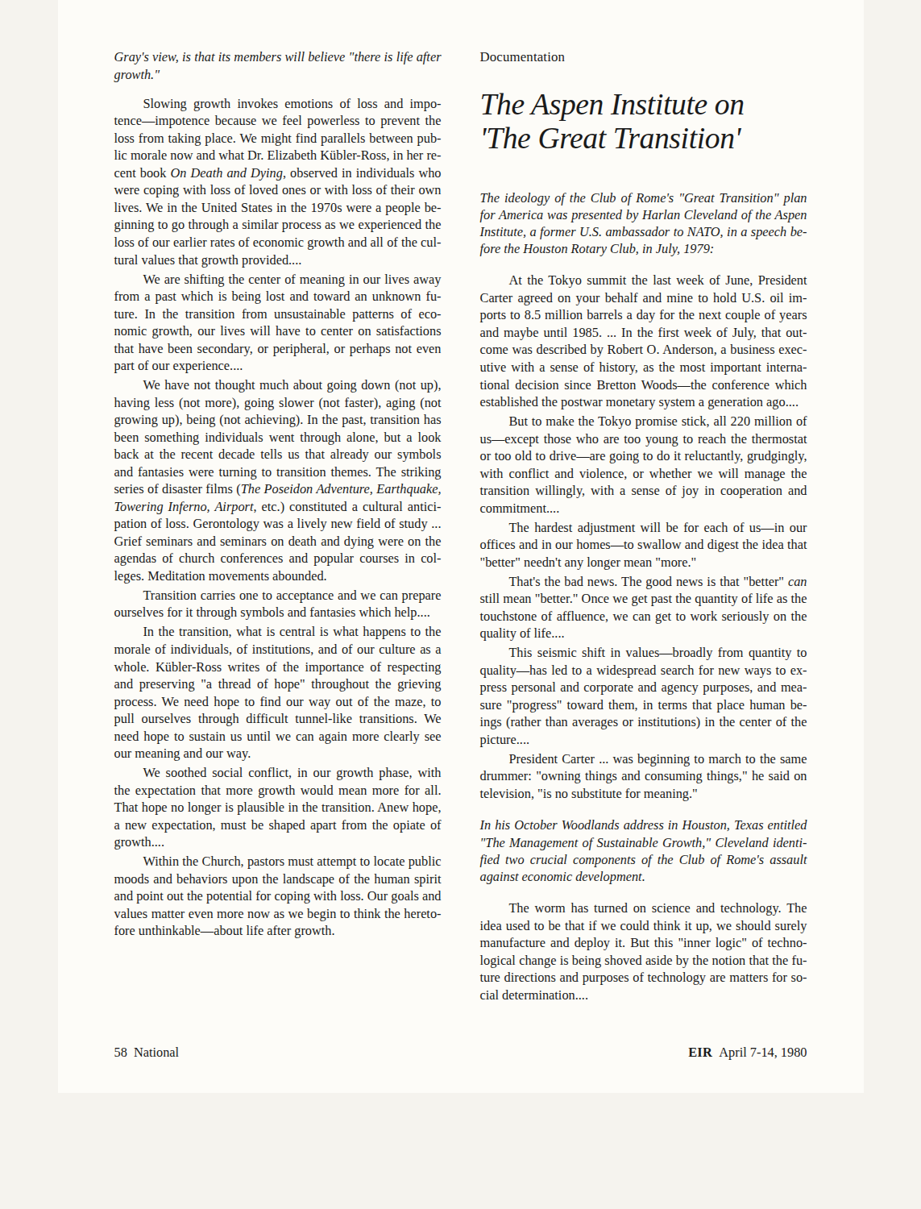Gray's view, is that its members will believe "there is life after growth."
Slowing growth invokes emotions of loss and impotence—impotence because we feel powerless to prevent the loss from taking place. We might find parallels between public morale now and what Dr. Elizabeth Kübler-Ross, in her recent book On Death and Dying, observed in individuals who were coping with loss of loved ones or with loss of their own lives. We in the United States in the 1970s were a people beginning to go through a similar process as we experienced the loss of our earlier rates of economic growth and all of the cultural values that growth provided....
We are shifting the center of meaning in our lives away from a past which is being lost and toward an unknown future. In the transition from unsustainable patterns of economic growth, our lives will have to center on satisfactions that have been secondary, or peripheral, or perhaps not even part of our experience....
We have not thought much about going down (not up), having less (not more), going slower (not faster), aging (not growing up), being (not achieving). In the past, transition has been something individuals went through alone, but a look back at the recent decade tells us that already our symbols and fantasies were turning to transition themes. The striking series of disaster films (The Poseidon Adventure, Earthquake, Towering Inferno, Airport, etc.) constituted a cultural anticipation of loss. Gerontology was a lively new field of study ... Grief seminars and seminars on death and dying were on the agendas of church conferences and popular courses in colleges. Meditation movements abounded.
Transition carries one to acceptance and we can prepare ourselves for it through symbols and fantasies which help....
In the transition, what is central is what happens to the morale of individuals, of institutions, and of our culture as a whole. Kübler-Ross writes of the importance of respecting and preserving "a thread of hope" throughout the grieving process. We need hope to find our way out of the maze, to pull ourselves through difficult tunnel-like transitions. We need hope to sustain us until we can again more clearly see our meaning and our way.
We soothed social conflict, in our growth phase, with the expectation that more growth would mean more for all. That hope no longer is plausible in the transition. Anew hope, a new expectation, must be shaped apart from the opiate of growth....
Within the Church, pastors must attempt to locate public moods and behaviors upon the landscape of the human spirit and point out the potential for coping with loss. Our goals and values matter even more now as we begin to think the heretofore unthinkable—about life after growth.
Documentation
The Aspen Institute on
'The Great Transition'
The ideology of the Club of Rome's "Great Transition" plan for America was presented by Harlan Cleveland of the Aspen Institute, a former U.S. ambassador to NATO, in a speech before the Houston Rotary Club, in July, 1979:
At the Tokyo summit the last week of June, President Carter agreed on your behalf and mine to hold U.S. oil imports to 8.5 million barrels a day for the next couple of years and maybe until 1985. ... In the first week of July, that outcome was described by Robert O. Anderson, a business executive with a sense of history, as the most important international decision since Bretton Woods—the conference which established the postwar monetary system a generation ago....
But to make the Tokyo promise stick, all 220 million of us—except those who are too young to reach the thermostat or too old to drive—are going to do it reluctantly, grudgingly, with conflict and violence, or whether we will manage the transition willingly, with a sense of joy in cooperation and commitment....
The hardest adjustment will be for each of us—in our offices and in our homes—to swallow and digest the idea that "better" needn't any longer mean "more."
That's the bad news. The good news is that "better" can still mean "better." Once we get past the quantity of life as the touchstone of affluence, we can get to work seriously on the quality of life....
This seismic shift in values—broadly from quantity to quality—has led to a widespread search for new ways to express personal and corporate and agency purposes, and measure "progress" toward them, in terms that place human beings (rather than averages or institutions) in the center of the picture....
President Carter ... was beginning to march to the same drummer: "owning things and consuming things," he said on television, "is no substitute for meaning."
In his October Woodlands address in Houston, Texas entitled "The Management of Sustainable Growth," Cleveland identified two crucial components of the Club of Rome's assault against economic development.
The worm has turned on science and technology. The idea used to be that if we could think it up, we should surely manufacture and deploy it. But this "inner logic" of technological change is being shoved aside by the notion that the future directions and purposes of technology are matters for social determination....
58 National
EIR April 7-14, 1980